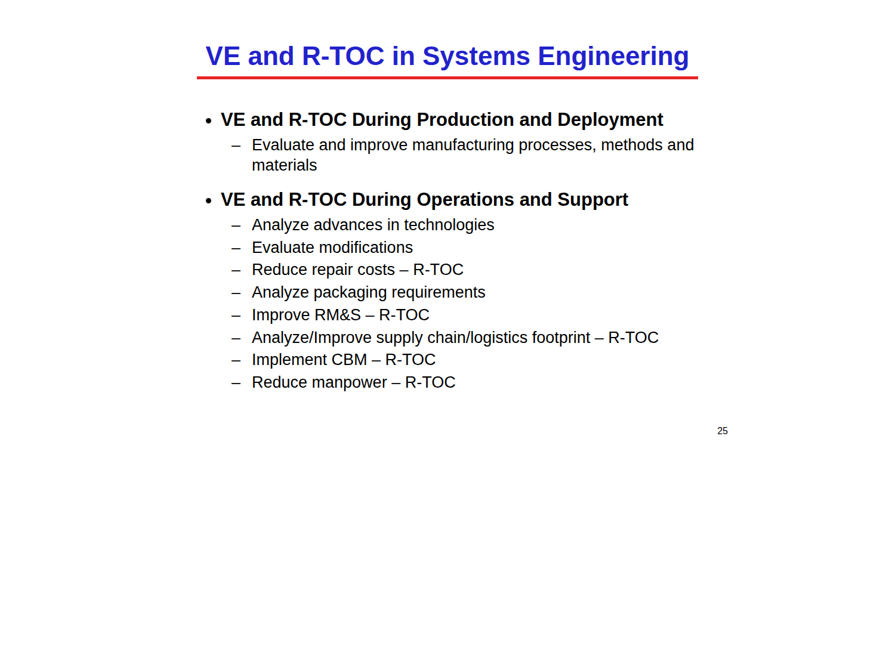VE and R-TOC in Systems Engineering
VE and R-TOC During Production and Deployment
Evaluate and improve manufacturing processes, methods and materials
VE and R-TOC During Operations and Support
Analyze advances in technologies
Evaluate modifications
Reduce repair costs – R-TOC
Analyze packaging requirements
Improve RM&S – R-TOC
Analyze/Improve supply chain/logistics footprint – R-TOC
Implement CBM – R-TOC
Reduce manpower – R-TOC
25